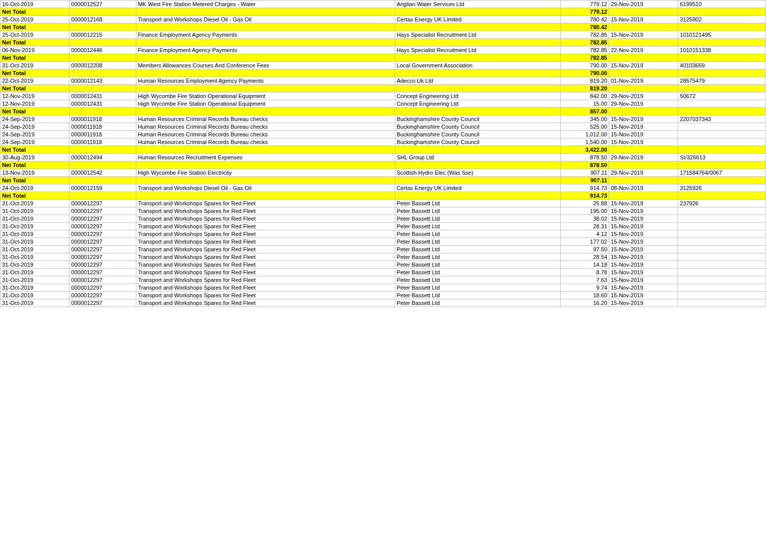| 16-Oct-2019 | 0000012527 | MK West Fire Station Metered Charges - Water | Anglian Water Services Ltd | 779.12 | 29-Nov-2019 | 6199510 |
| Net Total | | | | 779.12 | | |
| 25-Oct-2019 | 0000012168 | Transport and Workshops Diesel Oil - Gas Oil | Certas Energy UK Limited | 780.42 | 15-Nov-2019 | 3125902 |
| Net Total | | | | 780.42 | | |
| 25-Oct-2019 | 0000012215 | Finance Employment Agency Payments | Hays Specialist Recruitment Ltd | 782.85 | 15-Nov-2019 | 1010121495 |
| Net Total | | | | 782.85 | | |
| 06-Nov-2019 | 0000012446 | Finance Employment Agency Payments | Hays Specialist Recruitment Ltd | 782.85 | 22-Nov-2019 | 1010151338 |
| Net Total | | | | 782.85 | | |
| 31-Oct-2019 | 0000012208 | Members Allowances Courses And Conference Fees | Local Government Association | 790.00 | 15-Nov-2019 | 40103669 |
| Net Total | | | | 790.00 | | |
| 22-Oct-2019 | 0000012143 | Human Resources Employment Agency Payments | Adecco Uk Ltd | 819.20 | 01-Nov-2019 | 28575479 |
| Net Total | | | | 819.20 | | |
| 12-Nov-2019 | 0000012431 | High Wycombe Fire Station Operational Equipment | Concept Engineering Ltd | 842.00 | 29-Nov-2019 | 50672 |
| 12-Nov-2019 | 0000012431 | High Wycombe Fire Station Operational Equipment | Concept Engineering Ltd | 15.00 | 29-Nov-2019 | |
| Net Total | | | | 857.00 | | |
| 24-Sep-2019 | 0000011918 | Human Resources Criminal Records Bureau checks | Buckinghamshire County Council | 345.00 | 15-Nov-2019 | 2207037343 |
| 24-Sep-2019 | 0000011918 | Human Resources Criminal Records Bureau checks | Buckinghamshire County Council | 525.00 | 15-Nov-2019 | |
| 24-Sep-2019 | 0000011918 | Human Resources Criminal Records Bureau checks | Buckinghamshire County Council | 1,012.00 | 15-Nov-2019 | |
| 24-Sep-2019 | 0000011918 | Human Resources Criminal Records Bureau checks | Buckinghamshire County Council | 1,540.00 | 15-Nov-2019 | |
| Net Total | | | | 3,422.00 | | |
| 30-Aug-2019 | 0000012494 | Human Resources Recruitment Expenses | SHL Group Ltd | 878.50 | 29-Nov-2019 | SI/326613 |
| Net Total | | | | 878.50 | | |
| 13-Nov-2019 | 0000012542 | High Wycombe Fire Station Electricity | Scottish Hydro Elec (Was Sse) | 907.11 | 29-Nov-2019 | 171584764/0067 |
| Net Total | | | | 907.11 | | |
| 24-Oct-2019 | 0000012159 | Transport and Workshops Diesel Oil - Gas Oil | Certas Energy UK Limited | 914.73 | 08-Nov-2019 | 3125926 |
| Net Total | | | | 914.73 | | |
| 31-Oct-2019 | 0000012297 | Transport and Workshops Spares for Red Fleet | Peter Bassett Ltd | 25.88 | 15-Nov-2019 | 237926 |
| 31-Oct-2019 | 0000012297 | Transport and Workshops Spares for Red Fleet | Peter Bassett Ltd | 195.00 | 15-Nov-2019 | |
| 31-Oct-2019 | 0000012297 | Transport and Workshops Spares for Red Fleet | Peter Bassett Ltd | 38.02 | 15-Nov-2019 | |
| 31-Oct-2019 | 0000012297 | Transport and Workshops Spares for Red Fleet | Peter Bassett Ltd | 28.31 | 15-Nov-2019 | |
| 31-Oct-2019 | 0000012297 | Transport and Workshops Spares for Red Fleet | Peter Bassett Ltd | 4.12 | 15-Nov-2019 | |
| 31-Oct-2019 | 0000012297 | Transport and Workshops Spares for Red Fleet | Peter Bassett Ltd | 177.02 | 15-Nov-2019 | |
| 31-Oct-2019 | 0000012297 | Transport and Workshops Spares for Red Fleet | Peter Bassett Ltd | 97.50 | 15-Nov-2019 | |
| 31-Oct-2019 | 0000012297 | Transport and Workshops Spares for Red Fleet | Peter Bassett Ltd | 28.54 | 15-Nov-2019 | |
| 31-Oct-2019 | 0000012297 | Transport and Workshops Spares for Red Fleet | Peter Bassett Ltd | 14.18 | 15-Nov-2019 | |
| 31-Oct-2019 | 0000012297 | Transport and Workshops Spares for Red Fleet | Peter Bassett Ltd | 8.78 | 15-Nov-2019 | |
| 31-Oct-2019 | 0000012297 | Transport and Workshops Spares for Red Fleet | Peter Bassett Ltd | 7.63 | 15-Nov-2019 | |
| 31-Oct-2019 | 0000012297 | Transport and Workshops Spares for Red Fleet | Peter Bassett Ltd | 9.74 | 15-Nov-2019 | |
| 31-Oct-2019 | 0000012297 | Transport and Workshops Spares for Red Fleet | Peter Bassett Ltd | 18.60 | 15-Nov-2019 | |
| 31-Oct-2019 | 0000012297 | Transport and Workshops Spares for Red Fleet | Peter Bassett Ltd | 16.20 | 15-Nov-2019 | |